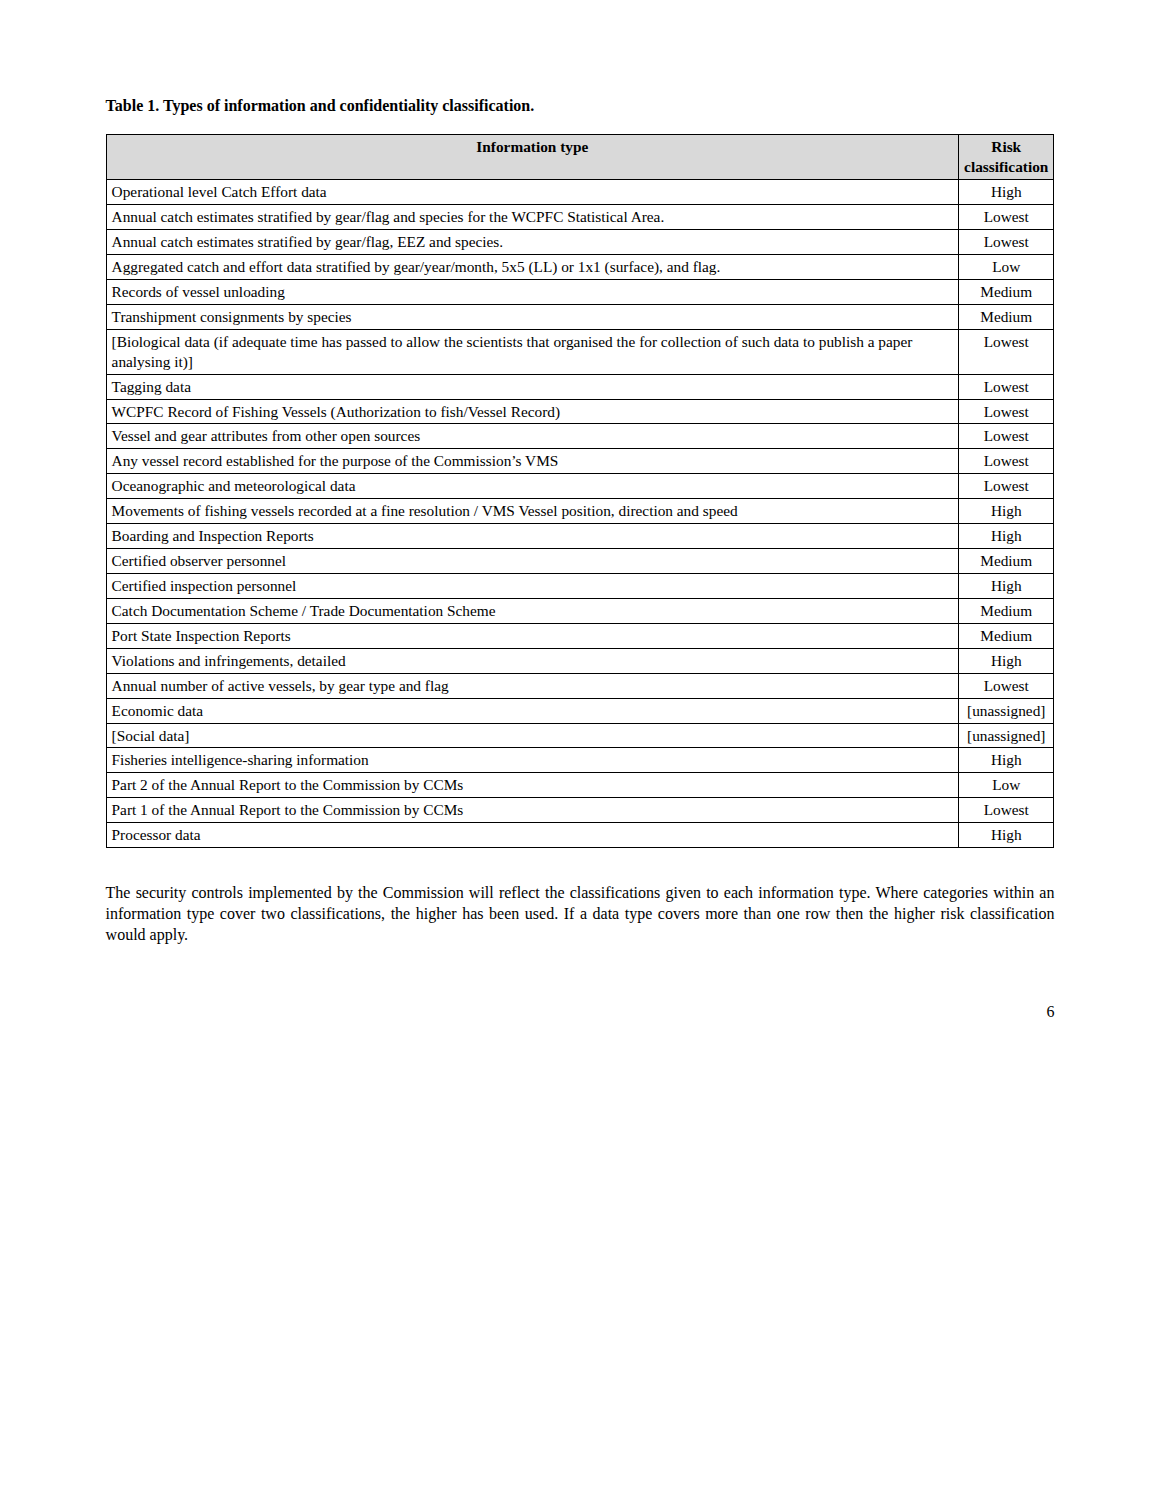Table 1. Types of information and confidentiality classification.
| Information type | Risk classification |
| --- | --- |
| Operational level Catch Effort data | High |
| Annual catch estimates stratified by gear/flag and species for the WCPFC Statistical Area. | Lowest |
| Annual catch estimates stratified by gear/flag, EEZ and species. | Lowest |
| Aggregated catch and effort data stratified by gear/year/month, 5x5 (LL) or 1x1 (surface), and flag. | Low |
| Records of vessel unloading | Medium |
| Transhipment consignments by species | Medium |
| [Biological data (if adequate time has passed to allow the scientists that organised the for collection of such data to publish a paper analysing it)] | Lowest |
| Tagging data | Lowest |
| WCPFC Record of Fishing Vessels (Authorization to fish/Vessel Record) | Lowest |
| Vessel and gear attributes from other open sources | Lowest |
| Any vessel record established for the purpose of the Commission’s VMS | Lowest |
| Oceanographic and meteorological data | Lowest |
| Movements of fishing vessels recorded at a fine resolution / VMS Vessel position, direction and speed | High |
| Boarding and Inspection Reports | High |
| Certified observer personnel | Medium |
| Certified inspection personnel | High |
| Catch Documentation Scheme / Trade Documentation Scheme | Medium |
| Port State Inspection Reports | Medium |
| Violations and infringements, detailed | High |
| Annual number of active vessels, by gear type and flag | Lowest |
| Economic data | [unassigned] |
| [Social data] | [unassigned] |
| Fisheries intelligence-sharing information | High |
| Part 2 of the Annual Report to the Commission by CCMs | Low |
| Part 1 of the Annual Report to the Commission by CCMs | Lowest |
| Processor data | High |
The security controls implemented by the Commission will reflect the classifications given to each information type. Where categories within an information type cover two classifications, the higher has been used. If a data type covers more than one row then the higher risk classification would apply.
6